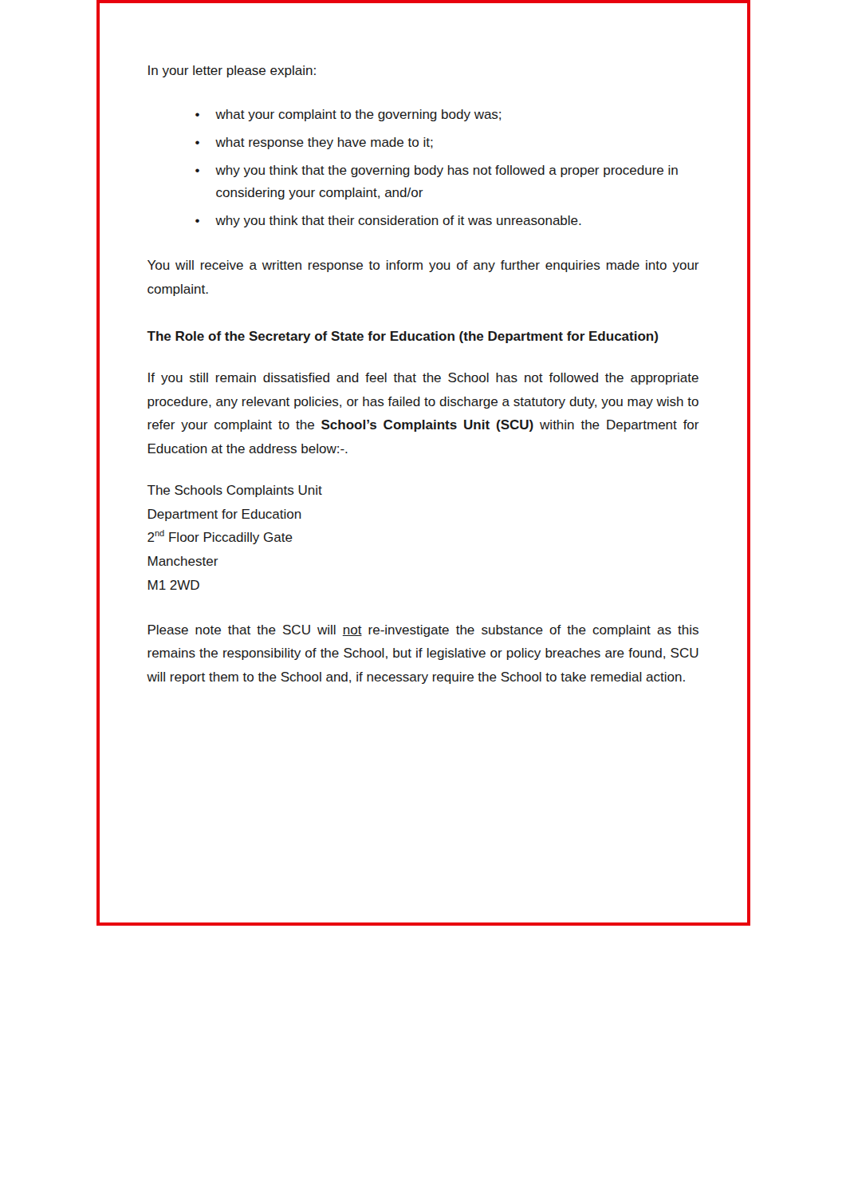In your letter please explain:
what your complaint to the governing body was;
what response they have made to it;
why you think that the governing body has not followed a proper procedure in considering your complaint, and/or
why you think that their consideration of it was unreasonable.
You will receive a written response to inform you of any further enquiries made into your complaint.
The Role of the Secretary of State for Education (the Department for Education)
If you still remain dissatisfied and feel that the School has not followed the appropriate procedure, any relevant policies, or has failed to discharge a statutory duty, you may wish to refer your complaint to the School’s Complaints Unit (SCU) within the Department for Education at the address below:-.
The Schools Complaints Unit Department for Education 2nd Floor Piccadilly Gate Manchester M1 2WD
Please note that the SCU will not re-investigate the substance of the complaint as this remains the responsibility of the School, but if legislative or policy breaches are found, SCU will report them to the School and, if necessary require the School to take remedial action.